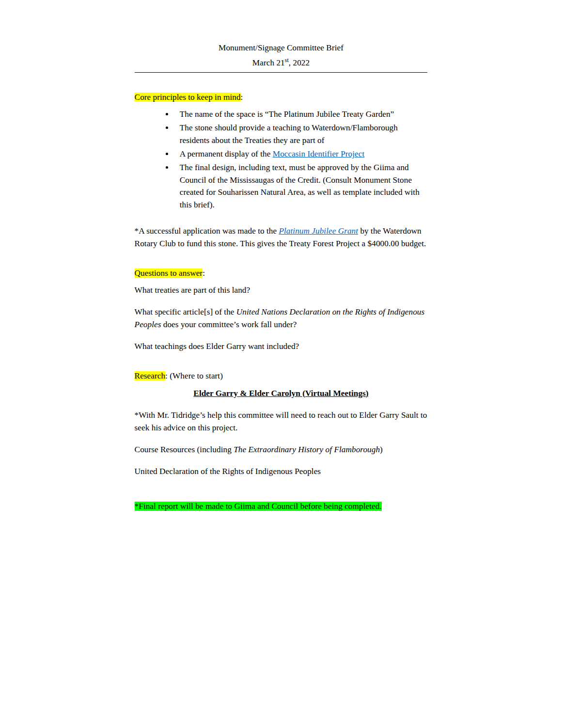Monument/Signage Committee Brief
March 21st, 2022
Core principles to keep in mind:
The name of the space is “The Platinum Jubilee Treaty Garden”
The stone should provide a teaching to Waterdown/Flamborough residents about the Treaties they are part of
A permanent display of the Moccasin Identifier Project
The final design, including text, must be approved by the Giima and Council of the Mississaugas of the Credit. (Consult Monument Stone created for Souharissen Natural Area, as well as template included with this brief).
*A successful application was made to the Platinum Jubilee Grant by the Waterdown Rotary Club to fund this stone. This gives the Treaty Forest Project a $4000.00 budget.
Questions to answer:
What treaties are part of this land?
What specific article[s] of the United Nations Declaration on the Rights of Indigenous Peoples does your committee’s work fall under?
What teachings does Elder Garry want included?
Research: (Where to start)
Elder Garry & Elder Carolyn (Virtual Meetings)
*With Mr. Tidridge’s help this committee will need to reach out to Elder Garry Sault to seek his advice on this project.
Course Resources (including The Extraordinary History of Flamborough)
United Declaration of the Rights of Indigenous Peoples
*Final report will be made to Giima and Council before being completed.